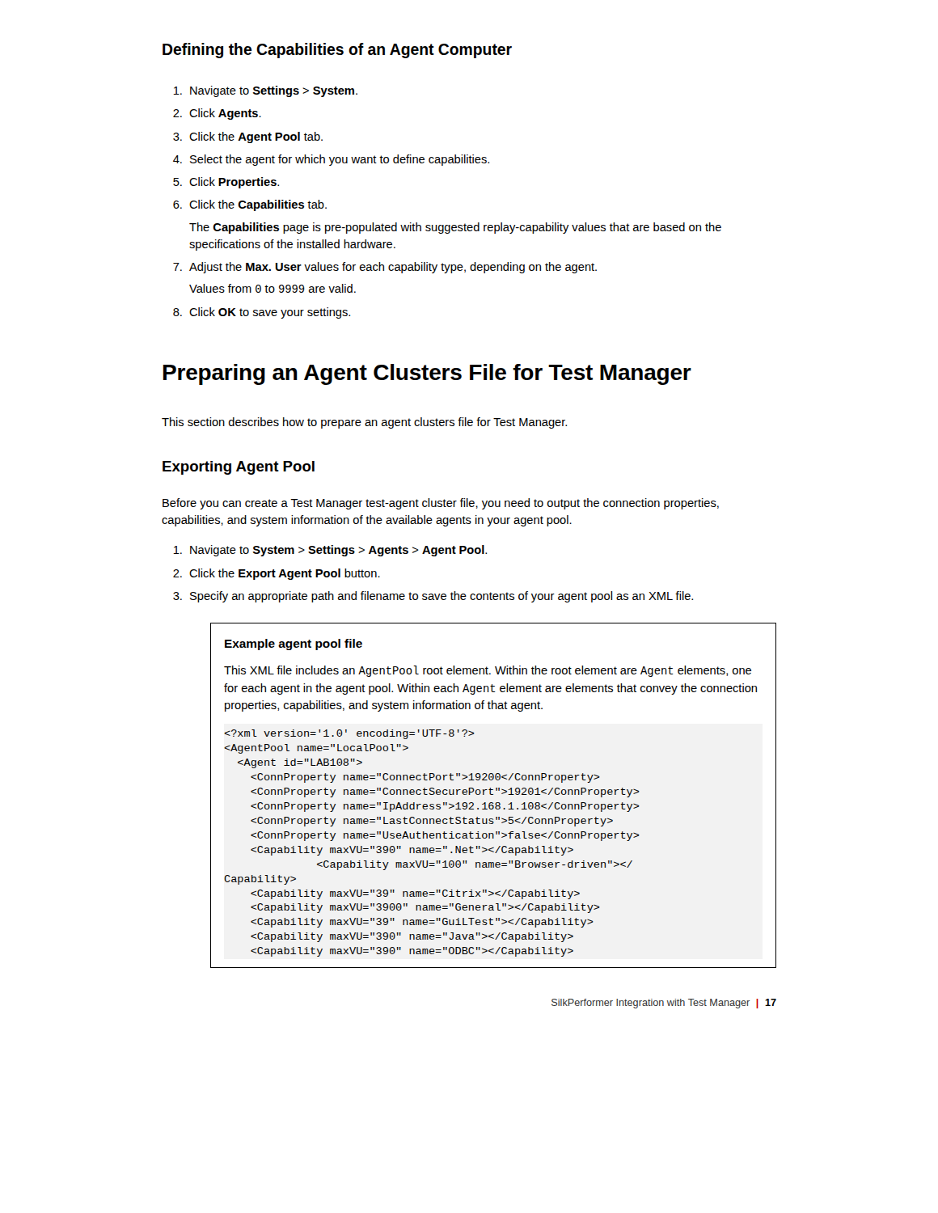Defining the Capabilities of an Agent Computer
Navigate to Settings > System.
Click Agents.
Click the Agent Pool tab.
Select the agent for which you want to define capabilities.
Click Properties.
Click the Capabilities tab.
The Capabilities page is pre-populated with suggested replay-capability values that are based on the specifications of the installed hardware.
Adjust the Max. User values for each capability type, depending on the agent.
Values from 0 to 9999 are valid.
Click OK to save your settings.
Preparing an Agent Clusters File for Test Manager
This section describes how to prepare an agent clusters file for Test Manager.
Exporting Agent Pool
Before you can create a Test Manager test-agent cluster file, you need to output the connection properties, capabilities, and system information of the available agents in your agent pool.
Navigate to System > Settings > Agents > Agent Pool.
Click the Export Agent Pool button.
Specify an appropriate path and filename to save the contents of your agent pool as an XML file.
Example agent pool file
This XML file includes an AgentPool root element. Within the root element are Agent elements, one for each agent in the agent pool. Within each Agent element are elements that convey the connection properties, capabilities, and system information of that agent.
<?xml version='1.0' encoding='UTF-8'?>
<AgentPool name="LocalPool">
  <Agent id="LAB108">
    <ConnProperty name="ConnectPort">19200</ConnProperty>
    <ConnProperty name="ConnectSecurePort">19201</ConnProperty>
    <ConnProperty name="IpAddress">192.168.1.108</ConnProperty>
    <ConnProperty name="LastConnectStatus">5</ConnProperty>
    <ConnProperty name="UseAuthentication">false</ConnProperty>
    <Capability maxVU="390" name=".Net"></Capability>
              <Capability maxVU="100" name="Browser-driven"></
Capability>
    <Capability maxVU="39" name="Citrix"></Capability>
    <Capability maxVU="3900" name="General"></Capability>
    <Capability maxVU="39" name="GuiLTest"></Capability>
    <Capability maxVU="390" name="Java"></Capability>
    <Capability maxVU="390" name="ODBC"></Capability>
SilkPerformer Integration with Test Manager | 17